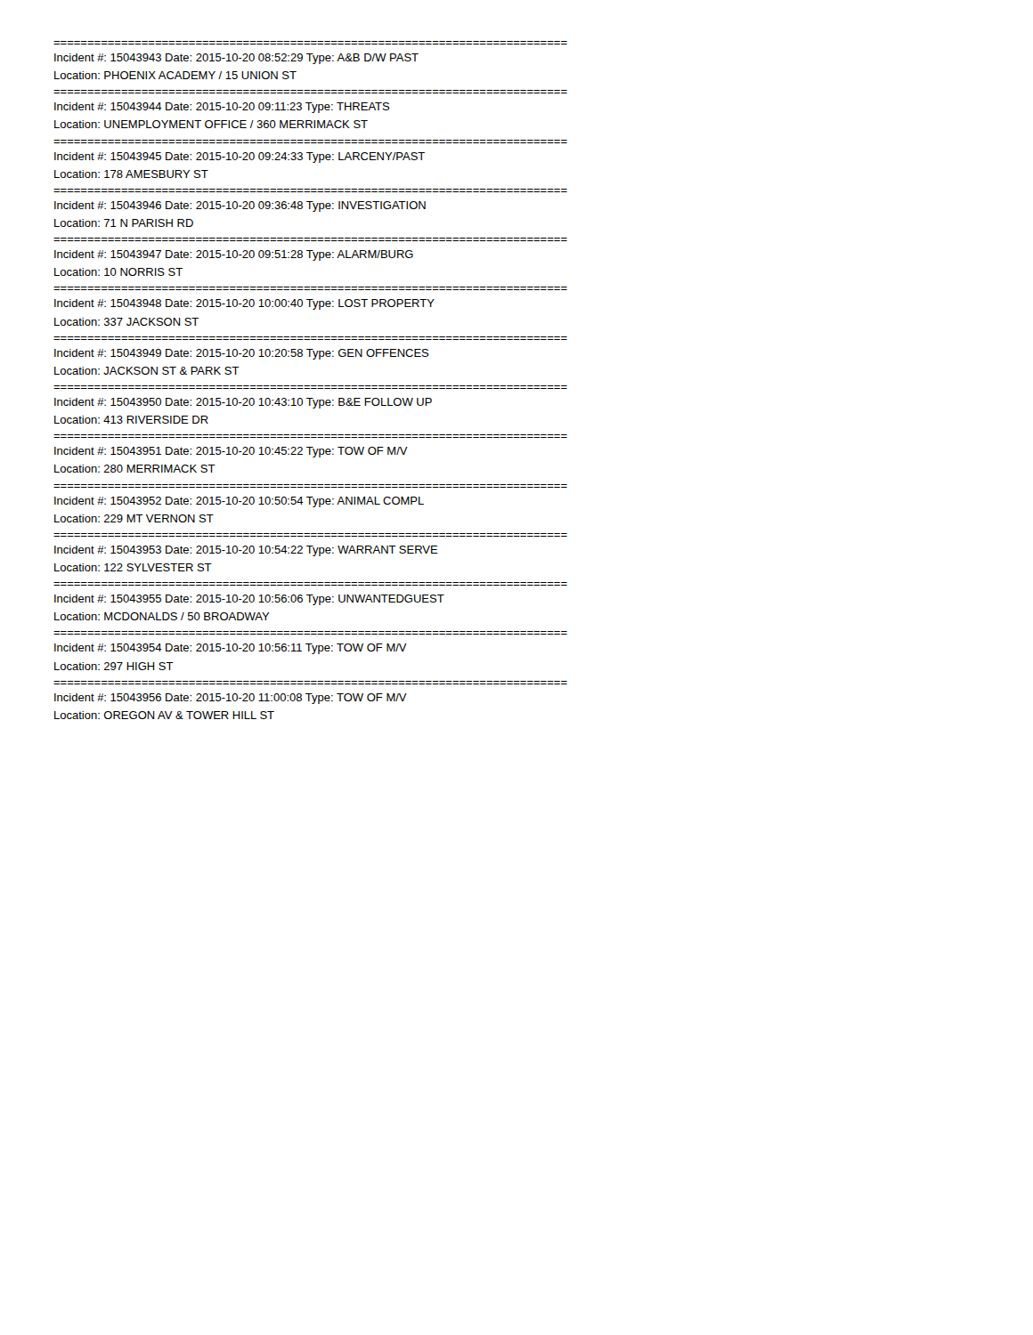============================================================================
Incident #: 15043943 Date: 2015-10-20 08:52:29 Type: A&B D/W PAST
Location: PHOENIX ACADEMY / 15 UNION ST
============================================================================
Incident #: 15043944 Date: 2015-10-20 09:11:23 Type: THREATS
Location: UNEMPLOYMENT OFFICE / 360 MERRIMACK ST
============================================================================
Incident #: 15043945 Date: 2015-10-20 09:24:33 Type: LARCENY/PAST
Location: 178 AMESBURY ST
============================================================================
Incident #: 15043946 Date: 2015-10-20 09:36:48 Type: INVESTIGATION
Location: 71 N PARISH RD
============================================================================
Incident #: 15043947 Date: 2015-10-20 09:51:28 Type: ALARM/BURG
Location: 10 NORRIS ST
============================================================================
Incident #: 15043948 Date: 2015-10-20 10:00:40 Type: LOST PROPERTY
Location: 337 JACKSON ST
============================================================================
Incident #: 15043949 Date: 2015-10-20 10:20:58 Type: GEN OFFENCES
Location: JACKSON ST & PARK ST
============================================================================
Incident #: 15043950 Date: 2015-10-20 10:43:10 Type: B&E FOLLOW UP
Location: 413 RIVERSIDE DR
============================================================================
Incident #: 15043951 Date: 2015-10-20 10:45:22 Type: TOW OF M/V
Location: 280 MERRIMACK ST
============================================================================
Incident #: 15043952 Date: 2015-10-20 10:50:54 Type: ANIMAL COMPL
Location: 229 MT VERNON ST
============================================================================
Incident #: 15043953 Date: 2015-10-20 10:54:22 Type: WARRANT SERVE
Location: 122 SYLVESTER ST
============================================================================
Incident #: 15043955 Date: 2015-10-20 10:56:06 Type: UNWANTEDGUEST
Location: MCDONALDS / 50 BROADWAY
============================================================================
Incident #: 15043954 Date: 2015-10-20 10:56:11 Type: TOW OF M/V
Location: 297 HIGH ST
============================================================================
Incident #: 15043956 Date: 2015-10-20 11:00:08 Type: TOW OF M/V
Location: OREGON AV & TOWER HILL ST